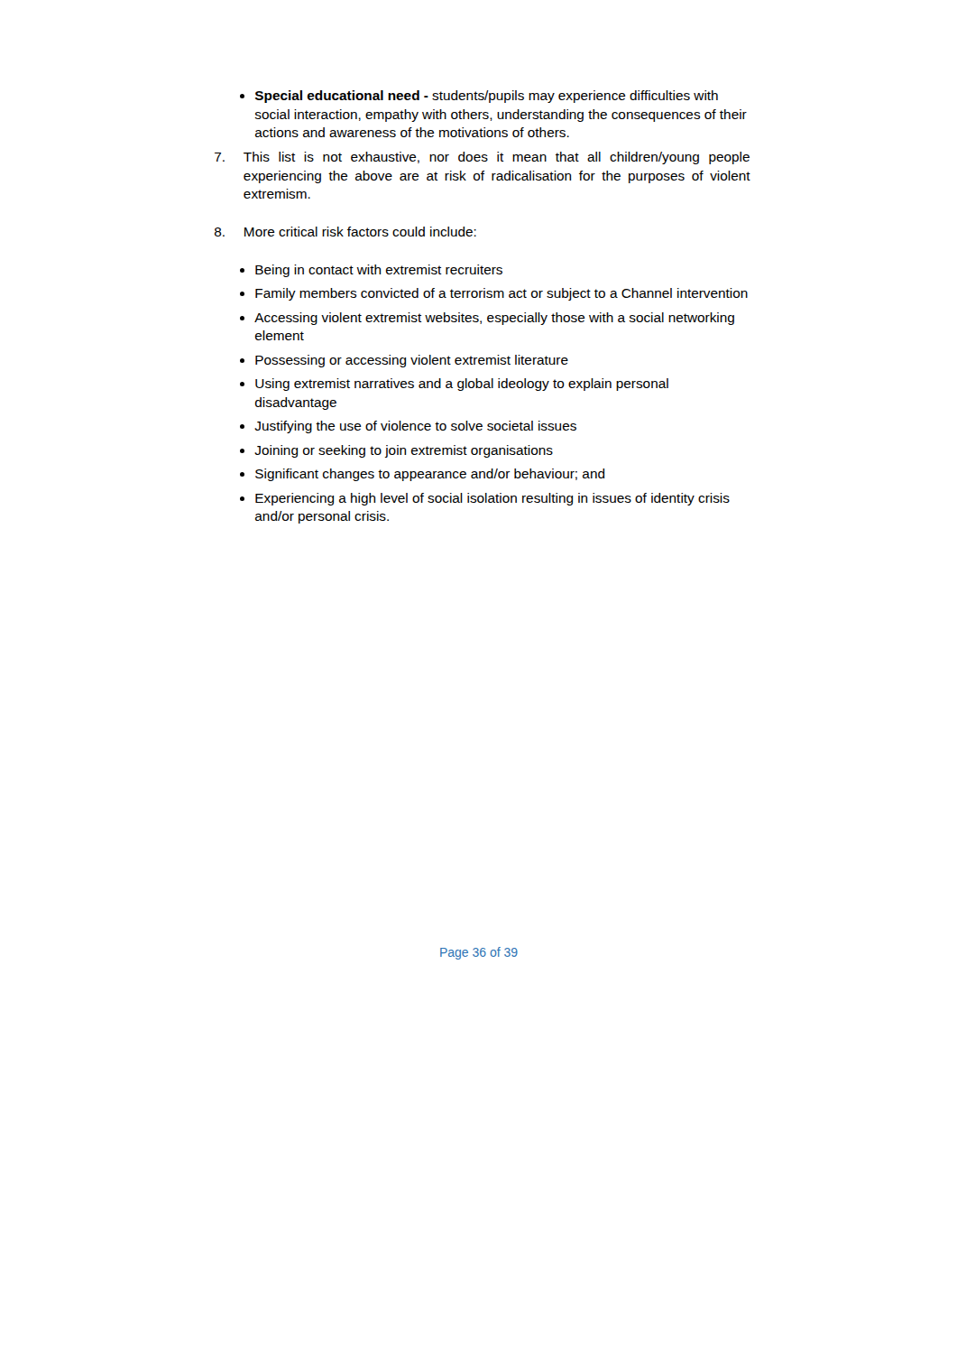Special educational need - students/pupils may experience difficulties with social interaction, empathy with others, understanding the consequences of their actions and awareness of the motivations of others.
This list is not exhaustive, nor does it mean that all children/young people experiencing the above are at risk of radicalisation for the purposes of violent extremism.
More critical risk factors could include:
Being in contact with extremist recruiters
Family members convicted of a terrorism act or subject to a Channel intervention
Accessing violent extremist websites, especially those with a social networking element
Possessing or accessing violent extremist literature
Using extremist narratives and a global ideology to explain personal disadvantage
Justifying the use of violence to solve societal issues
Joining or seeking to join extremist organisations
Significant changes to appearance and/or behaviour; and
Experiencing a high level of social isolation resulting in issues of identity crisis and/or personal crisis.
Page 36 of 39